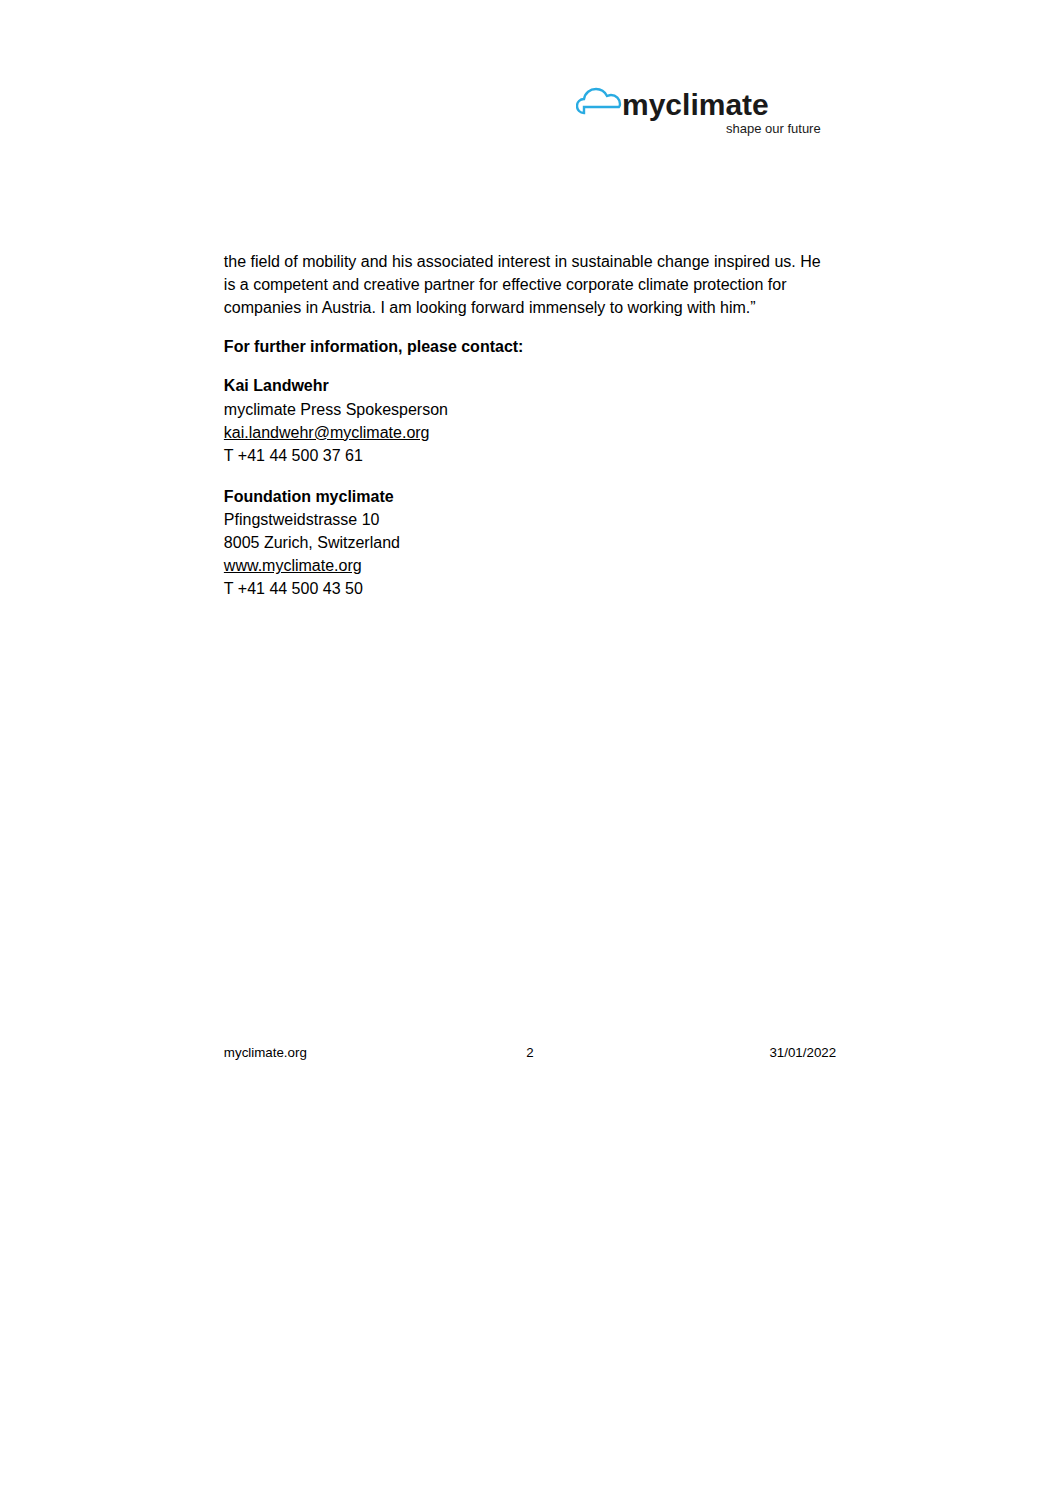myclimate shape our future
the field of mobility and his associated interest in sustainable change inspired us. He is a competent and creative partner for effective corporate climate protection for companies in Austria. I am looking forward immensely to working with him.”
For further information, please contact:
Kai Landwehr
myclimate Press Spokesperson
kai.landwehr@myclimate.org
T +41 44 500 37 61
Foundation myclimate
Pfingstweidstrasse 10
8005 Zurich, Switzerland
www.myclimate.org
T +41 44 500 43 50
myclimate.org
2
31/01/2022